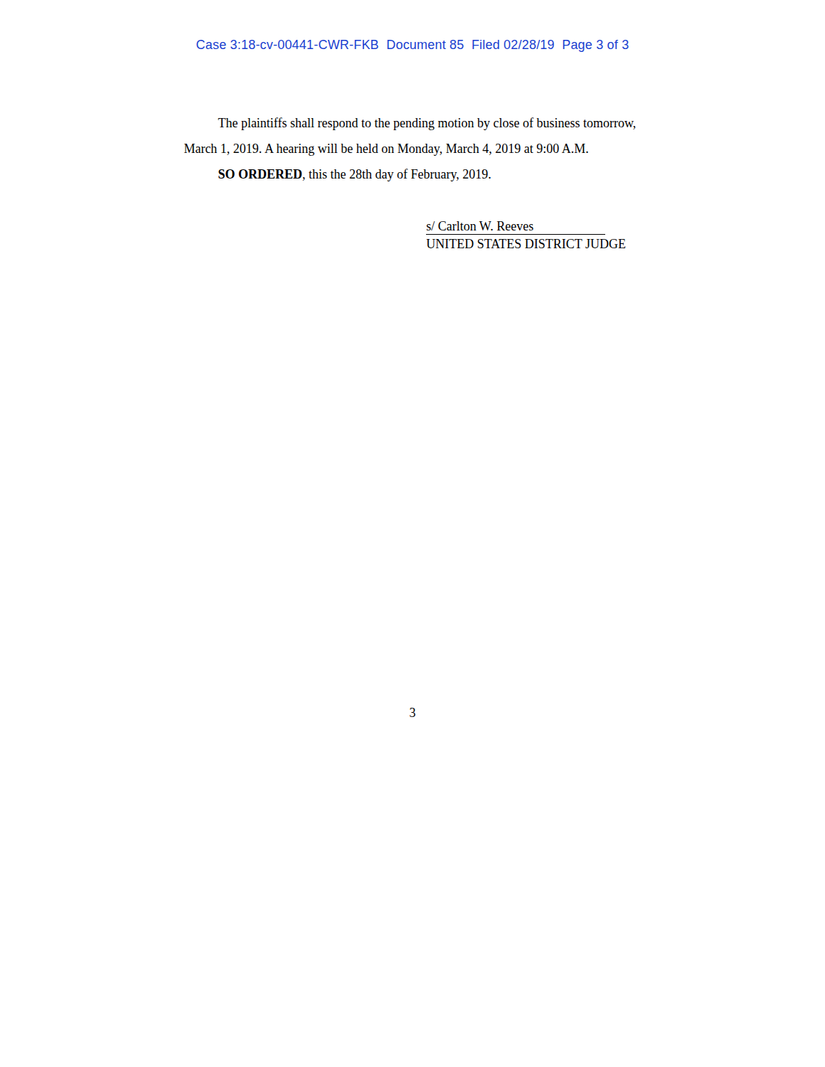Case 3:18-cv-00441-CWR-FKB Document 85 Filed 02/28/19 Page 3 of 3
The plaintiffs shall respond to the pending motion by close of business tomorrow, March 1, 2019. A hearing will be held on Monday, March 4, 2019 at 9:00 A.M.
SO ORDERED, this the 28th day of February, 2019.
s/ Carlton W. Reeves UNITED STATES DISTRICT JUDGE
3